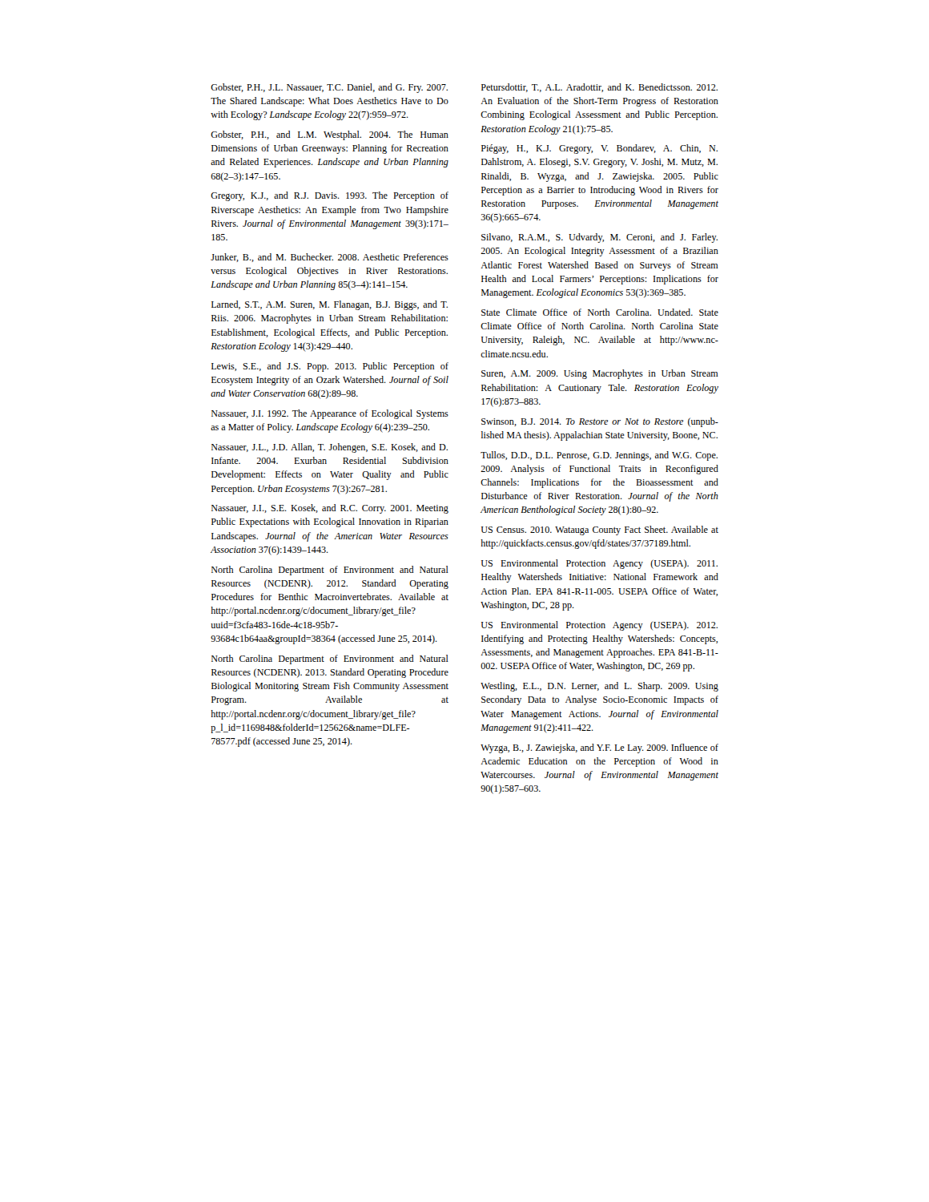Gobster, P.H., J.L. Nassauer, T.C. Daniel, and G. Fry. 2007. The Shared Landscape: What Does Aesthetics Have to Do with Ecology? Landscape Ecology 22(7):959–972.
Gobster, P.H., and L.M. Westphal. 2004. The Human Dimensions of Urban Greenways: Planning for Recreation and Related Experiences. Landscape and Urban Planning 68(2–3):147–165.
Gregory, K.J., and R.J. Davis. 1993. The Perception of Riverscape Aesthetics: An Example from Two Hampshire Rivers. Journal of Environmental Management 39(3):171–185.
Junker, B., and M. Buchecker. 2008. Aesthetic Preferences versus Ecological Objectives in River Restorations. Landscape and Urban Planning 85(3–4):141–154.
Larned, S.T., A.M. Suren, M. Flanagan, B.J. Biggs, and T. Riis. 2006. Macrophytes in Urban Stream Rehabilitation: Establishment, Ecological Effects, and Public Perception. Restoration Ecology 14(3):429–440.
Lewis, S.E., and J.S. Popp. 2013. Public Perception of Ecosystem Integrity of an Ozark Watershed. Journal of Soil and Water Conservation 68(2):89–98.
Nassauer, J.I. 1992. The Appearance of Ecological Systems as a Matter of Policy. Landscape Ecology 6(4):239–250.
Nassauer, J.L., J.D. Allan, T. Johengen, S.E. Kosek, and D. Infante. 2004. Exurban Residential Subdivision Development: Effects on Water Quality and Public Perception. Urban Ecosystems 7(3):267–281.
Nassauer, J.I., S.E. Kosek, and R.C. Corry. 2001. Meeting Public Expectations with Ecological Innovation in Riparian Landscapes. Journal of the American Water Resources Association 37(6):1439–1443.
North Carolina Department of Environment and Natural Resources (NCDENR). 2012. Standard Operating Procedures for Benthic Macroinvertebrates. Available at http://portal.ncdenr.org/c/document_library/get_file?uuid=f3cfa483-16de-4c18-95b7-93684c1b64aa&groupId=38364 (accessed June 25, 2014).
North Carolina Department of Environment and Natural Resources (NCDENR). 2013. Standard Operating Procedure Biological Monitoring Stream Fish Community Assessment Program. Available at http://portal.ncdenr.org/c/document_library/get_file?p_l_id=1169848&folderId=125626&name=DLFE-78577.pdf (accessed June 25, 2014).
Petursdottir, T., A.L. Aradottir, and K. Benedictsson. 2012. An Evaluation of the Short-Term Progress of Restoration Combining Ecological Assessment and Public Perception. Restoration Ecology 21(1):75–85.
Piégay, H., K.J. Gregory, V. Bondarev, A. Chin, N. Dahlstrom, A. Elosegi, S.V. Gregory, V. Joshi, M. Mutz, M. Rinaldi, B. Wyzga, and J. Zawiejska. 2005. Public Perception as a Barrier to Introducing Wood in Rivers for Restoration Purposes. Environmental Management 36(5):665–674.
Silvano, R.A.M., S. Udvardy, M. Ceroni, and J. Farley. 2005. An Ecological Integrity Assessment of a Brazilian Atlantic Forest Watershed Based on Surveys of Stream Health and Local Farmers’ Perceptions: Implications for Management. Ecological Economics 53(3):369–385.
State Climate Office of North Carolina. Undated. State Climate Office of North Carolina. North Carolina State University, Raleigh, NC. Available at http://www.nc-climate.ncsu.edu.
Suren, A.M. 2009. Using Macrophytes in Urban Stream Rehabilitation: A Cautionary Tale. Restoration Ecology 17(6):873–883.
Swinson, B.J. 2014. To Restore or Not to Restore (unpublished MA thesis). Appalachian State University, Boone, NC.
Tullos, D.D., D.L. Penrose, G.D. Jennings, and W.G. Cope. 2009. Analysis of Functional Traits in Reconfigured Channels: Implications for the Bioassessment and Disturbance of River Restoration. Journal of the North American Benthological Society 28(1):80–92.
US Census. 2010. Watauga County Fact Sheet. Available at http://quickfacts.census.gov/qfd/states/37/37189.html.
US Environmental Protection Agency (USEPA). 2011. Healthy Watersheds Initiative: National Framework and Action Plan. EPA 841-R-11-005. USEPA Office of Water, Washington, DC, 28 pp.
US Environmental Protection Agency (USEPA). 2012. Identifying and Protecting Healthy Watersheds: Concepts, Assessments, and Management Approaches. EPA 841-B-11-002. USEPA Office of Water, Washington, DC, 269 pp.
Westling, E.L., D.N. Lerner, and L. Sharp. 2009. Using Secondary Data to Analyse Socio-Economic Impacts of Water Management Actions. Journal of Environmental Management 91(2):411–422.
Wyzga, B., J. Zawiejska, and Y.F. Le Lay. 2009. Influence of Academic Education on the Perception of Wood in Watercourses. Journal of Environmental Management 90(1):587–603.